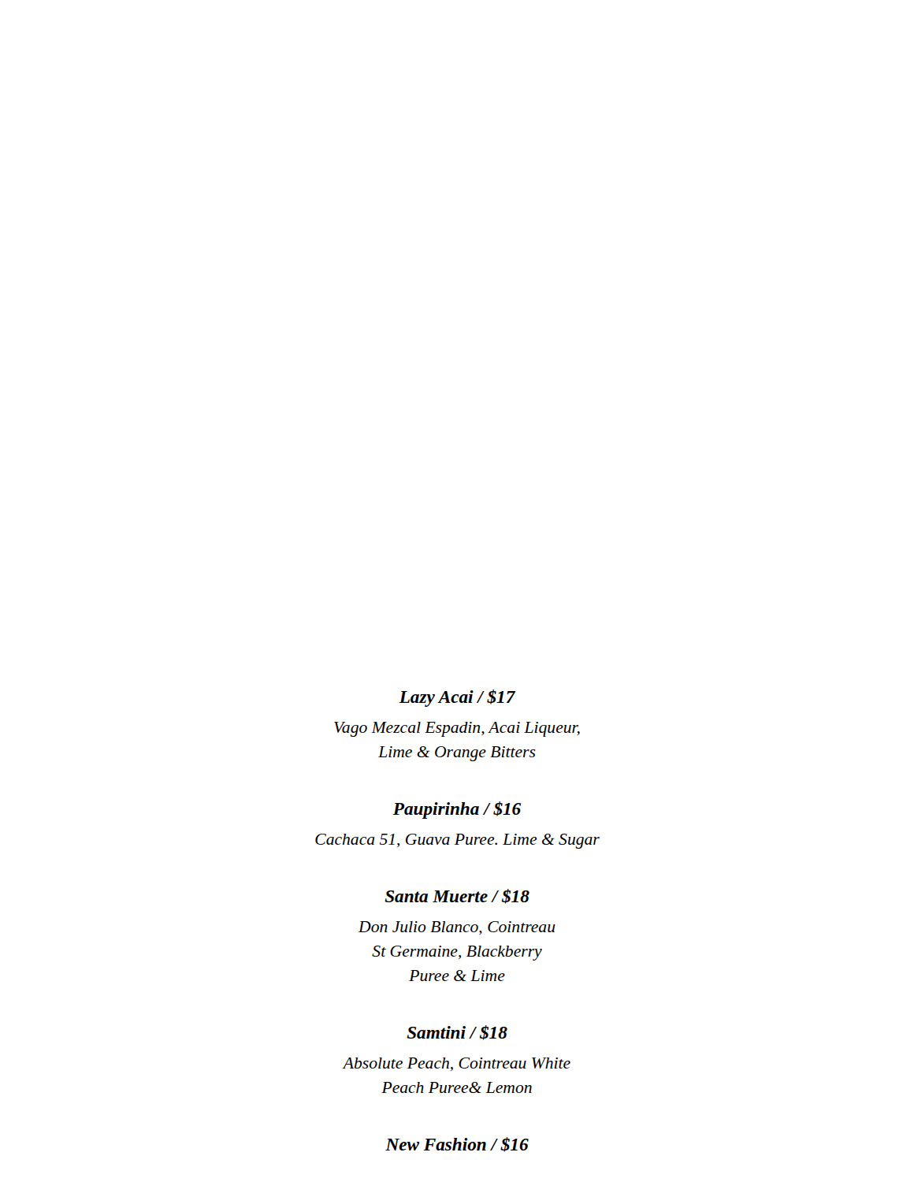Lazy Acai / $17
Vago Mezcal Espadin, Acai Liqueur,
Lime & Orange Bitters
Paupirinha / $16
Cachaca 51, Guava Puree. Lime & Sugar
Santa Muerte / $18
Don Julio Blanco, Cointreau
St Germaine, Blackberry
Puree & Lime
Samtini / $18
Absolute Peach, Cointreau White
Peach Puree& Lemon
New Fashion / $16